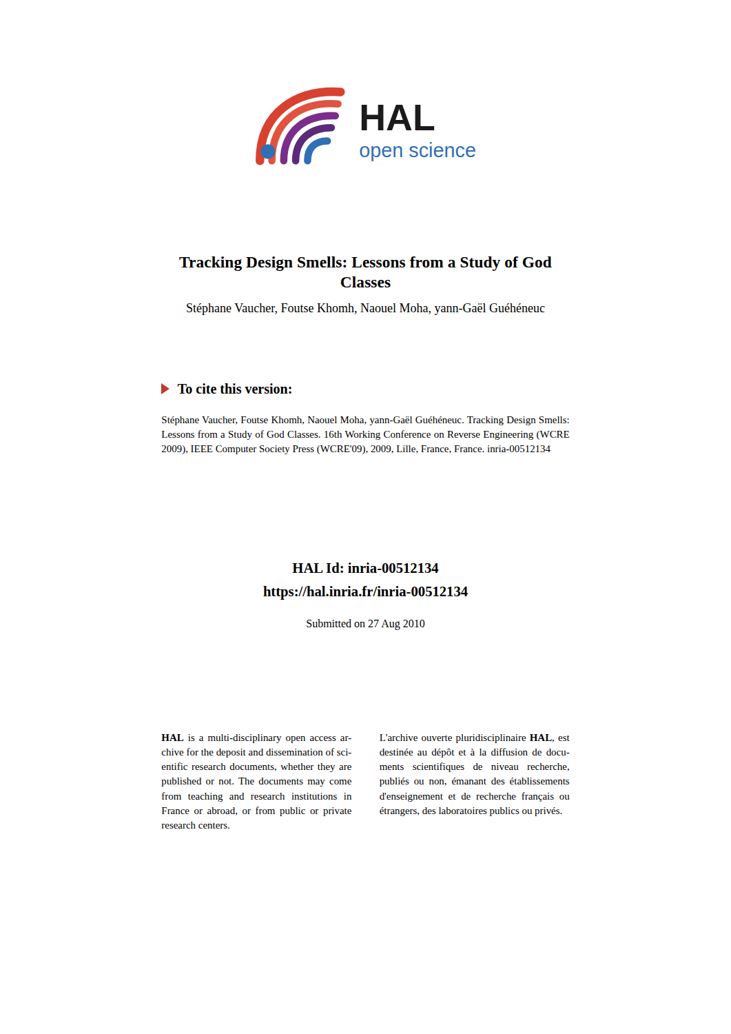HAL open science
Tracking Design Smells: Lessons from a Study of God
Classes
Stéphane Vaucher, Foutse Khomh, Naouel Moha, yann-Gaël Guéhéneuc
To cite this version:
Stéphane Vaucher, Foutse Khomh, Naouel Moha, yann-Gaël Guéhéneuc. Tracking Design Smells: Lessons from a Study of God Classes. 16th Working Conference on Reverse Engineering (WCRE 2009), IEEE Computer Society Press (WCRE'09), 2009, Lille, France, France. inria-00512134
HAL Id: inria-00512134
https://hal.inria.fr/inria-00512134
Submitted on 27 Aug 2010
HAL is a multi-disciplinary open access archive for the deposit and dissemination of scientific research documents, whether they are published or not. The documents may come from teaching and research institutions in France or abroad, or from public or private research centers.
L'archive ouverte pluridisciplinaire HAL, est destinée au dépôt et à la diffusion de documents scientifiques de niveau recherche, publiés ou non, émanant des établissements d'enseignement et de recherche français ou étrangers, des laboratoires publics ou privés.